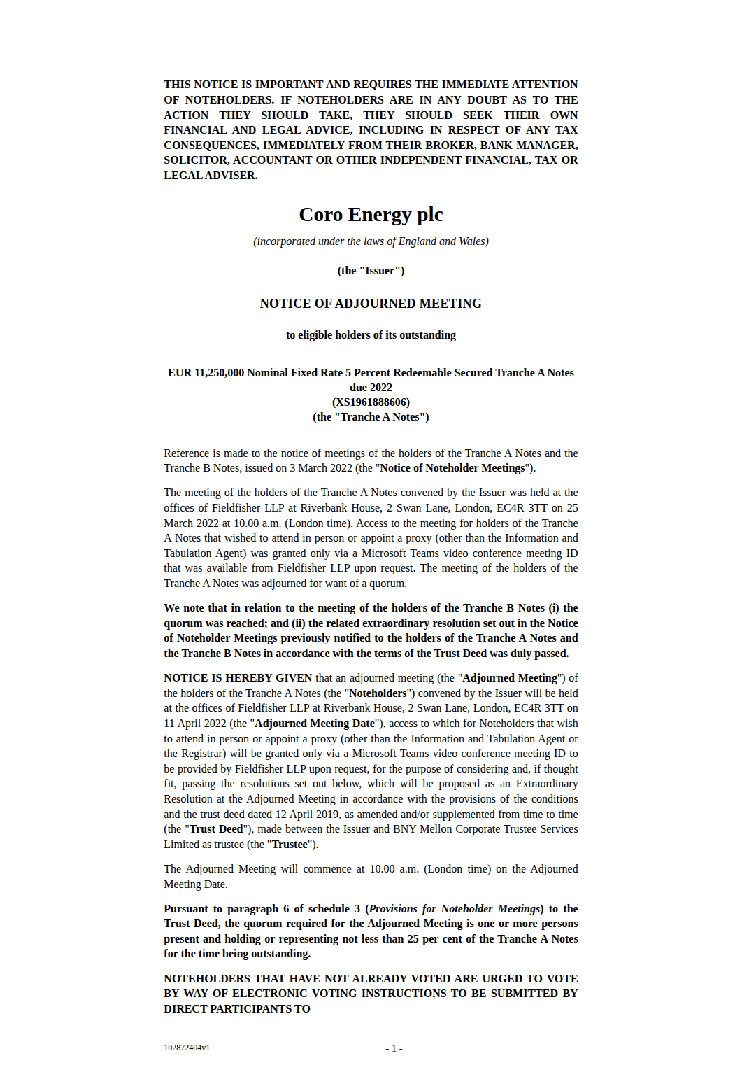THIS NOTICE IS IMPORTANT AND REQUIRES THE IMMEDIATE ATTENTION OF NOTEHOLDERS. IF NOTEHOLDERS ARE IN ANY DOUBT AS TO THE ACTION THEY SHOULD TAKE, THEY SHOULD SEEK THEIR OWN FINANCIAL AND LEGAL ADVICE, INCLUDING IN RESPECT OF ANY TAX CONSEQUENCES, IMMEDIATELY FROM THEIR BROKER, BANK MANAGER, SOLICITOR, ACCOUNTANT OR OTHER INDEPENDENT FINANCIAL, TAX OR LEGAL ADVISER.
Coro Energy plc
(incorporated under the laws of England and Wales)
(the "Issuer")
NOTICE OF ADJOURNED MEETING
to eligible holders of its outstanding
EUR 11,250,000 Nominal Fixed Rate 5 Percent Redeemable Secured Tranche A Notes due 2022
(XS1961888606)
(the "Tranche A Notes")
Reference is made to the notice of meetings of the holders of the Tranche A Notes and the Tranche B Notes, issued on 3 March 2022 (the "Notice of Noteholder Meetings").
The meeting of the holders of the Tranche A Notes convened by the Issuer was held at the offices of Fieldfisher LLP at Riverbank House, 2 Swan Lane, London, EC4R 3TT on 25 March 2022 at 10.00 a.m. (London time). Access to the meeting for holders of the Tranche A Notes that wished to attend in person or appoint a proxy (other than the Information and Tabulation Agent) was granted only via a Microsoft Teams video conference meeting ID that was available from Fieldfisher LLP upon request. The meeting of the holders of the Tranche A Notes was adjourned for want of a quorum.
We note that in relation to the meeting of the holders of the Tranche B Notes (i) the quorum was reached; and (ii) the related extraordinary resolution set out in the Notice of Noteholder Meetings previously notified to the holders of the Tranche A Notes and the Tranche B Notes in accordance with the terms of the Trust Deed was duly passed.
NOTICE IS HEREBY GIVEN that an adjourned meeting (the "Adjourned Meeting") of the holders of the Tranche A Notes (the "Noteholders") convened by the Issuer will be held at the offices of Fieldfisher LLP at Riverbank House, 2 Swan Lane, London, EC4R 3TT on 11 April 2022 (the "Adjourned Meeting Date"), access to which for Noteholders that wish to attend in person or appoint a proxy (other than the Information and Tabulation Agent or the Registrar) will be granted only via a Microsoft Teams video conference meeting ID to be provided by Fieldfisher LLP upon request, for the purpose of considering and, if thought fit, passing the resolutions set out below, which will be proposed as an Extraordinary Resolution at the Adjourned Meeting in accordance with the provisions of the conditions and the trust deed dated 12 April 2019, as amended and/or supplemented from time to time (the "Trust Deed"), made between the Issuer and BNY Mellon Corporate Trustee Services Limited as trustee (the "Trustee").
The Adjourned Meeting will commence at 10.00 a.m. (London time) on the Adjourned Meeting Date.
Pursuant to paragraph 6 of schedule 3 (Provisions for Noteholder Meetings) to the Trust Deed, the quorum required for the Adjourned Meeting is one or more persons present and holding or representing not less than 25 per cent of the Tranche A Notes for the time being outstanding.
NOTEHOLDERS THAT HAVE NOT ALREADY VOTED ARE URGED TO VOTE BY WAY OF ELECTRONIC VOTING INSTRUCTIONS TO BE SUBMITTED BY DIRECT PARTICIPANTS TO
102872404v1
- 1 -